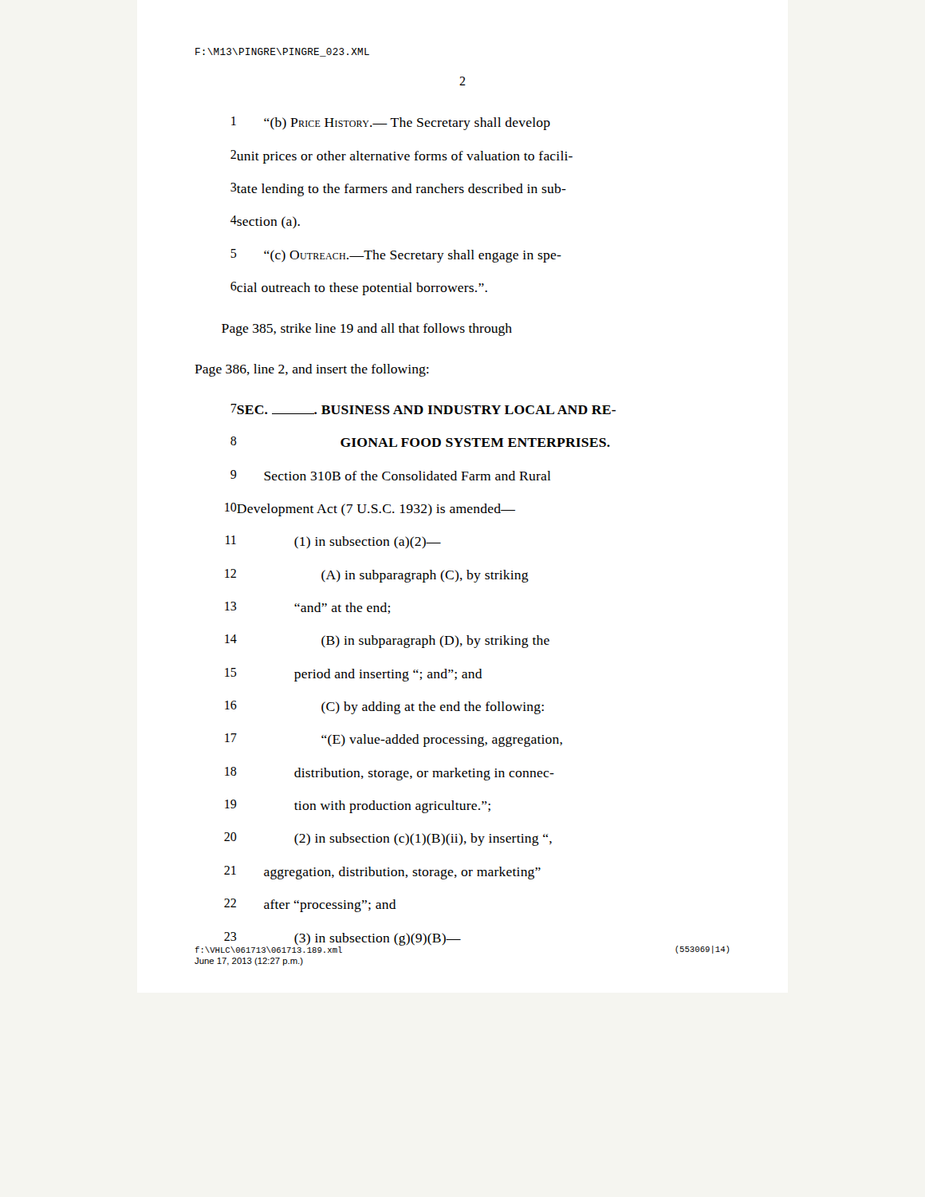F:\M13\PINGRE\PINGRE_023.XML
2
| 1 | “(b) Price History. — The Secretary shall develop |
| 2 | unit prices or other alternative forms of valuation to facili- |
| 3 | tate lending to the farmers and ranchers described in sub- |
| 4 | section (a). |
| 5 | “(c) Outreach. —The Secretary shall engage in spe- |
| 6 | cial outreach to these potential borrowers.”. |
Page 385, strike line 19 and all that follows through
Page 386, line 2, and insert the following:
| 7 | SEC. . BUSINESS AND INDUSTRY LOCAL AND RE- |
| 8 | GIONAL FOOD SYSTEM ENTERPRISES. |
| 9 | Section 310B of the Consolidated Farm and Rural |
| 10 | Development Act (7 U.S.C. 1932) is amended— |
| 11 | (1) in subsection (a)(2)— |
| 12 | (A) in subparagraph (C), by striking |
| 13 | “and” at the end; |
| 14 | (B) in subparagraph (D), by striking the |
| 15 | period and inserting “; and”; and |
| 16 | (C) by adding at the end the following: |
| 17 | “(E) value-added processing, aggregation, |
| 18 | distribution, storage, or marketing in connec- |
| 19 | tion with production agriculture.”; |
| 20 | (2) in subsection (c)(1)(B)(ii), by inserting “, |
| 21 | aggregation, distribution, storage, or marketing” |
| 22 | after “processing”; and |
| 23 | (3) in subsection (g)(9)(B)— |
f:\VHLC\061713\061713.189.xml (553069|14)
June 17, 2013 (12:27 p.m.)